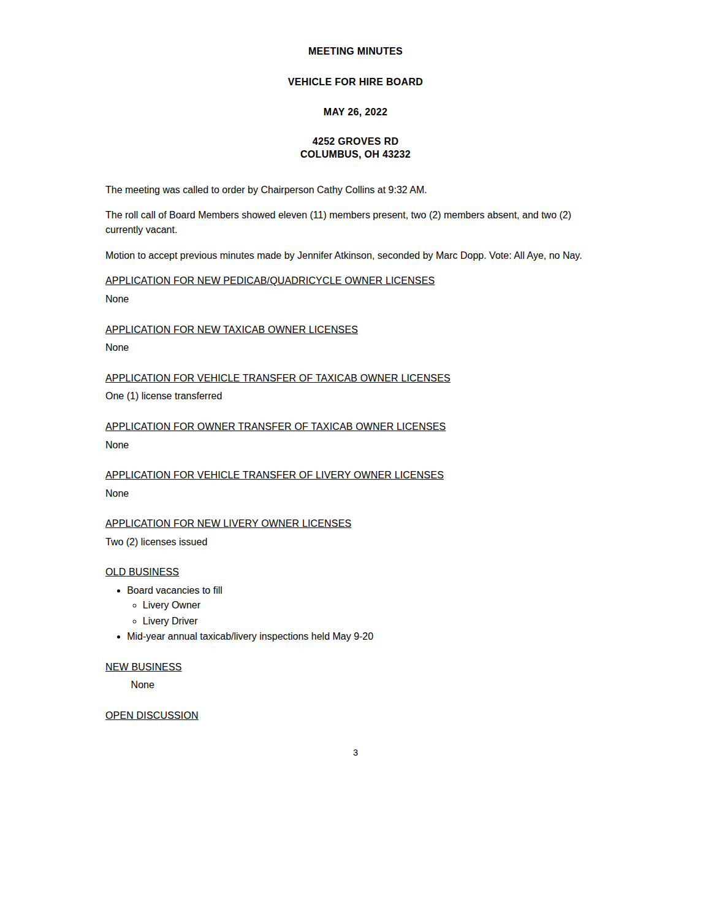MEETING MINUTES
VEHICLE FOR HIRE BOARD
MAY 26, 2022
4252 GROVES RD COLUMBUS, OH 43232
The meeting was called to order by Chairperson Cathy Collins at 9:32 AM.
The roll call of Board Members showed eleven (11) members present, two (2) members absent, and two (2) currently vacant.
Motion to accept previous minutes made by Jennifer Atkinson, seconded by Marc Dopp. Vote: All Aye, no Nay.
Application for New Pedicab/Quadricycle Owner Licenses
None
Application for New Taxicab Owner Licenses
None
Application for Vehicle Transfer of Taxicab Owner Licenses
One (1) license transferred
Application for Owner Transfer of Taxicab Owner Licenses
None
Application for Vehicle Transfer of Livery Owner Licenses
None
Application for New Livery Owner Licenses
Two (2) licenses issued
Old Business
Board vacancies to fill
Livery Owner
Livery Driver
Mid-year annual taxicab/livery inspections held May 9-20
New Business
None
Open Discussion
3